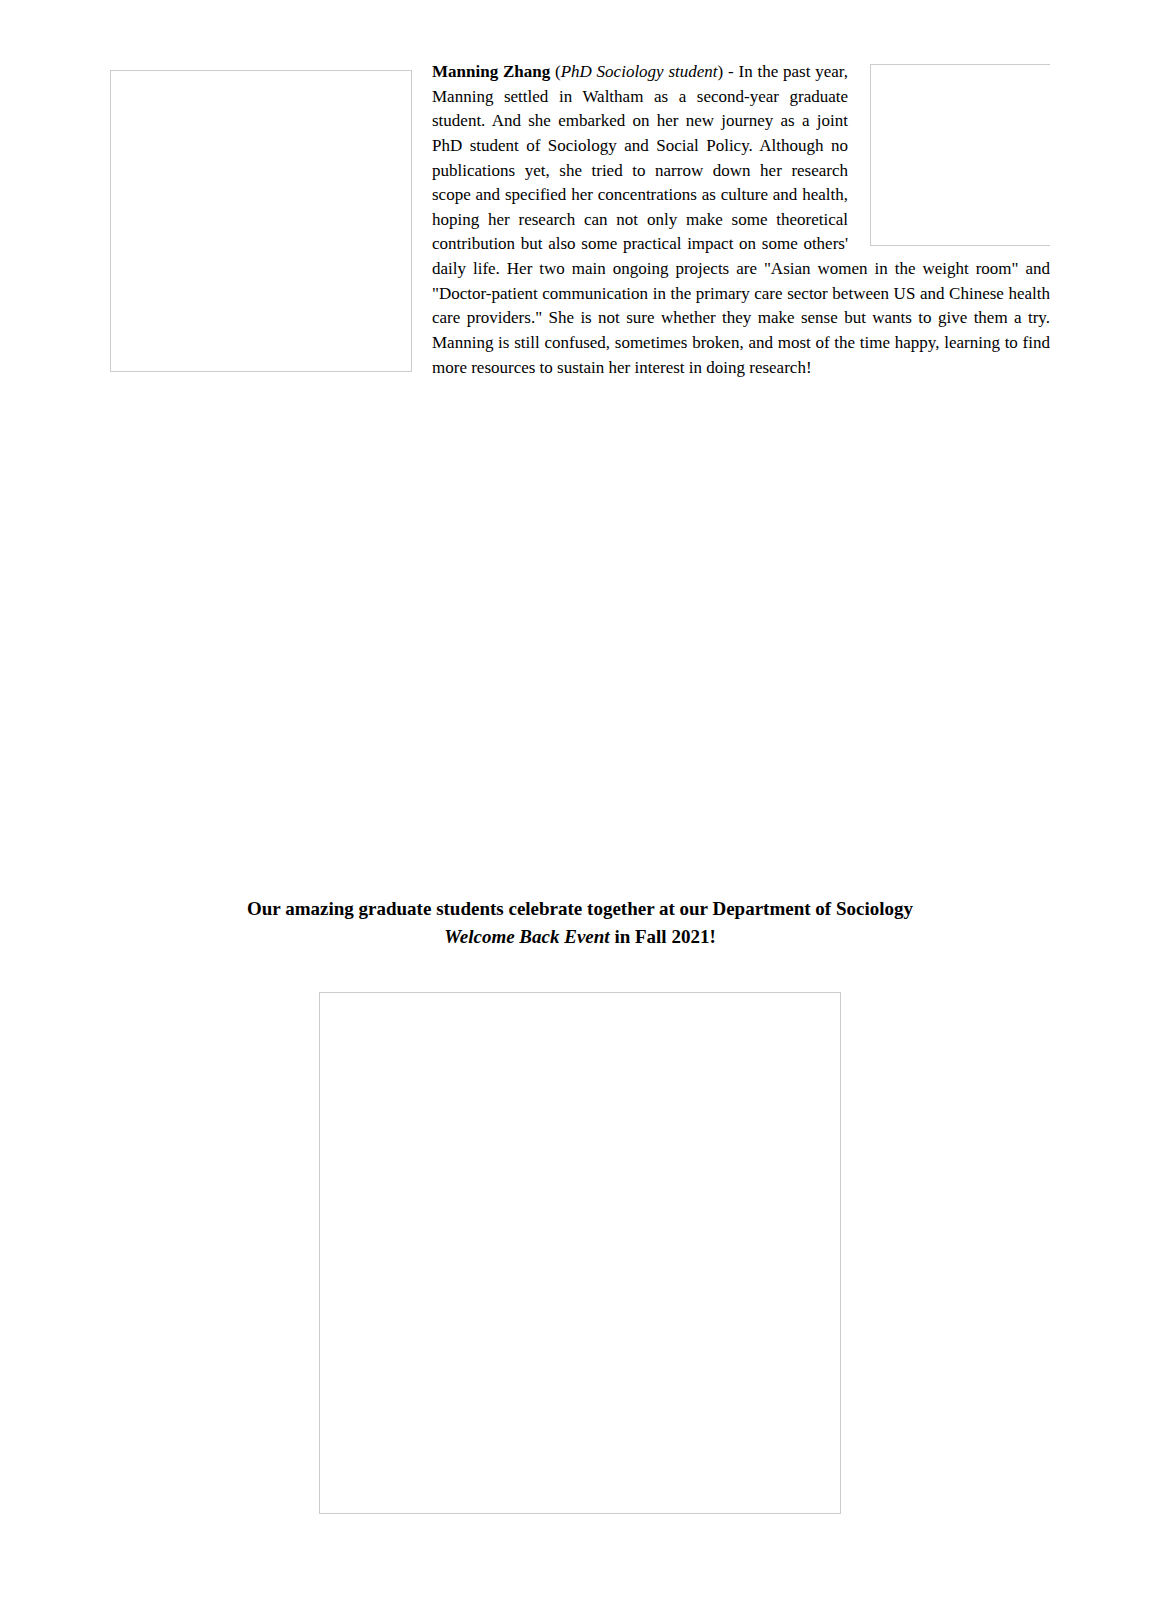Manning Zhang (PhD Sociology student) - In the past year, Manning settled in Waltham as a second-year graduate student. And she embarked on her new journey as a joint PhD student of Sociology and Social Policy. Although no publications yet, she tried to narrow down her research scope and specified her concentrations as culture and health, hoping her research can not only make some theoretical contribution but also some practical impact on some others' daily life. Her two main ongoing projects are "Asian women in the weight room" and "Doctor-patient communication in the primary care sector between US and Chinese health care providers." She is not sure whether they make sense but wants to give them a try. Manning is still confused, sometimes broken, and most of the time happy, learning to find more resources to sustain her interest in doing research!
Our amazing graduate students celebrate together at our Department of Sociology
Welcome Back Event in Fall 2021!